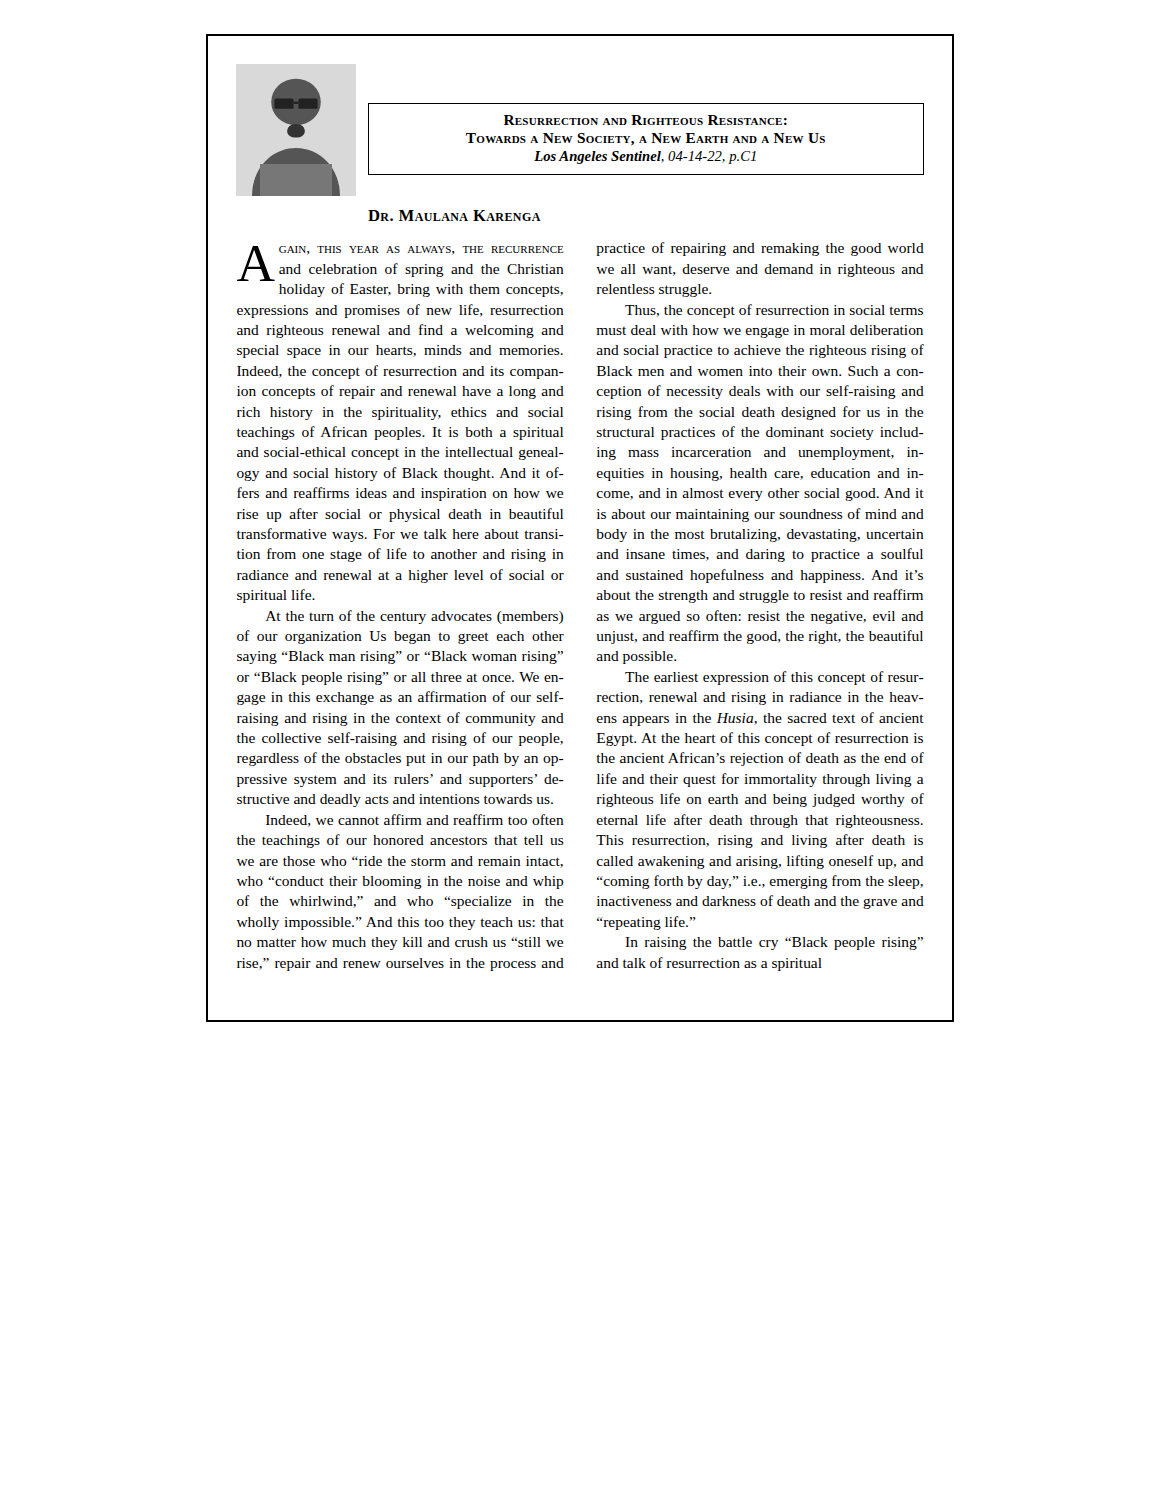Resurrection and Righteous Resistance:
Towards a New Society, a New Earth and a New Us
Los Angeles Sentinel, 04-14-22, p.C1
Dr. Maulana Karenga
Again, this year as always, the recurrence and celebration of spring and the Christian holiday of Easter, bring with them concepts, expressions and promises of new life, resurrection and righteous renewal and find a welcoming and special space in our hearts, minds and memories. Indeed, the concept of resurrection and its companion concepts of repair and renewal have a long and rich history in the spirituality, ethics and social teachings of African peoples. It is both a spiritual and social-ethical concept in the intellectual genealogy and social history of Black thought. And it offers and reaffirms ideas and inspiration on how we rise up after social or physical death in beautiful transformative ways. For we talk here about transition from one stage of life to another and rising in radiance and renewal at a higher level of social or spiritual life.
At the turn of the century advocates (members) of our organization Us began to greet each other saying “Black man rising” or “Black woman rising” or “Black people rising” or all three at once. We engage in this exchange as an affirmation of our self-raising and rising in the context of community and the collective self-raising and rising of our people, regardless of the obstacles put in our path by an oppressive system and its rulers’ and supporters’ destructive and deadly acts and intentions towards us.
Indeed, we cannot affirm and reaffirm too often the teachings of our honored ancestors that tell us we are those who “ride the storm and remain intact, who “conduct their blooming in the noise and whip of the whirlwind,” and who “specialize in the wholly impossible.” And this too they teach us: that no matter how much they kill and crush us “still we rise,” repair and renew ourselves in the process and practice of repairing and remaking the good world we all want, deserve and demand in righteous and relentless struggle.
Thus, the concept of resurrection in social terms must deal with how we engage in moral deliberation and social practice to achieve the righteous rising of Black men and women into their own. Such a conception of necessity deals with our self-raising and rising from the social death designed for us in the structural practices of the dominant society including mass incarceration and unemployment, inequities in housing, health care, education and income, and in almost every other social good. And it is about our maintaining our soundness of mind and body in the most brutalizing, devastating, uncertain and insane times, and daring to practice a soulful and sustained hopefulness and happiness. And it’s about the strength and struggle to resist and reaffirm as we argued so often: resist the negative, evil and unjust, and reaffirm the good, the right, the beautiful and possible.
The earliest expression of this concept of resurrection, renewal and rising in radiance in the heavens appears in the Husia, the sacred text of ancient Egypt. At the heart of this concept of resurrection is the ancient African’s rejection of death as the end of life and their quest for immortality through living a righteous life on earth and being judged worthy of eternal life after death through that righteousness. This resurrection, rising and living after death is called awakening and arising, lifting oneself up, and “coming forth by day,” i.e., emerging from the sleep, inactiveness and darkness of death and the grave and “repeating life.”
In raising the battle cry “Black people rising” and talk of resurrection as a spiritual